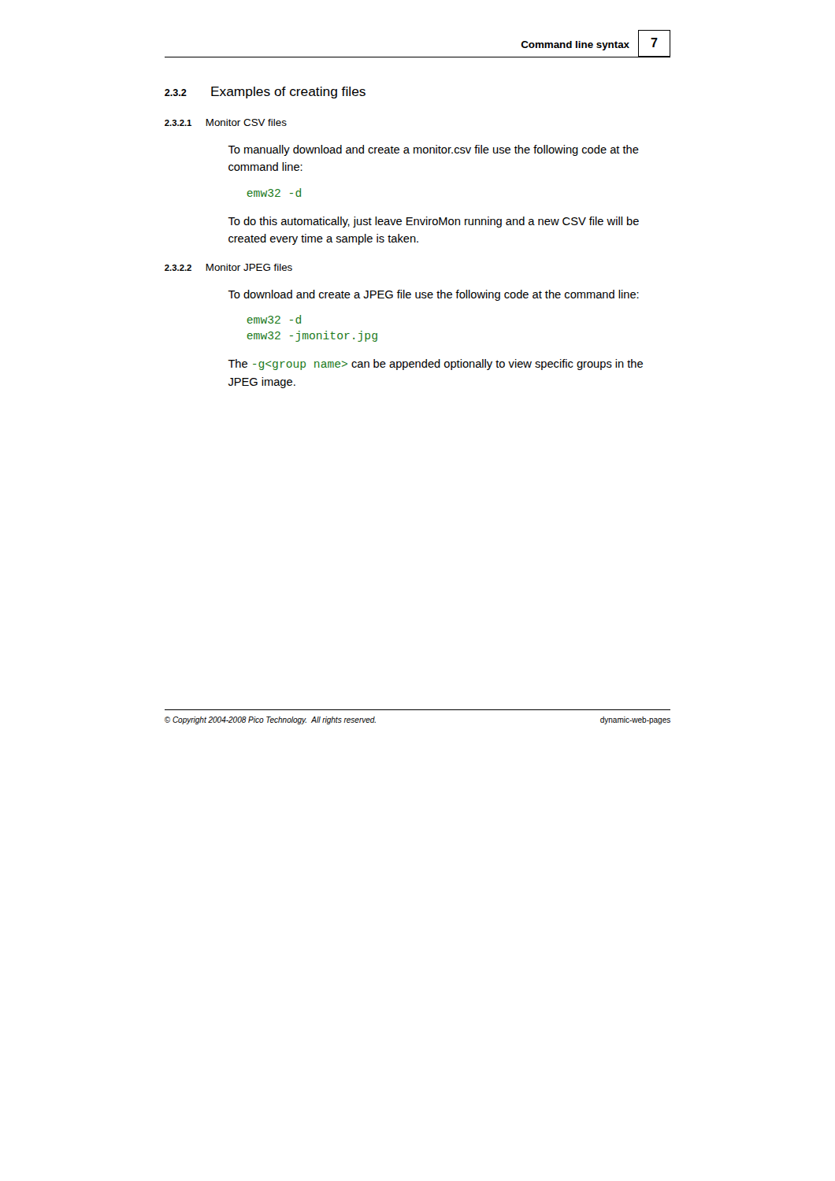Command line syntax
7
2.3.2
Examples of creating files
2.3.2.1
Monitor CSV files
To manually download and create a monitor.csv file use the following code at the command line:
emw32 -d
To do this automatically, just leave EnviroMon running and a new CSV file will be created every time a sample is taken.
2.3.2.2
Monitor JPEG files
To download and create a JPEG file use the following code at the command line:
emw32 -d
emw32 -jmonitor.jpg
The -g<group name> can be appended optionally to view specific groups in the JPEG image.
© Copyright 2004-2008 Pico Technology. All rights reserved.
dynamic-web-pages